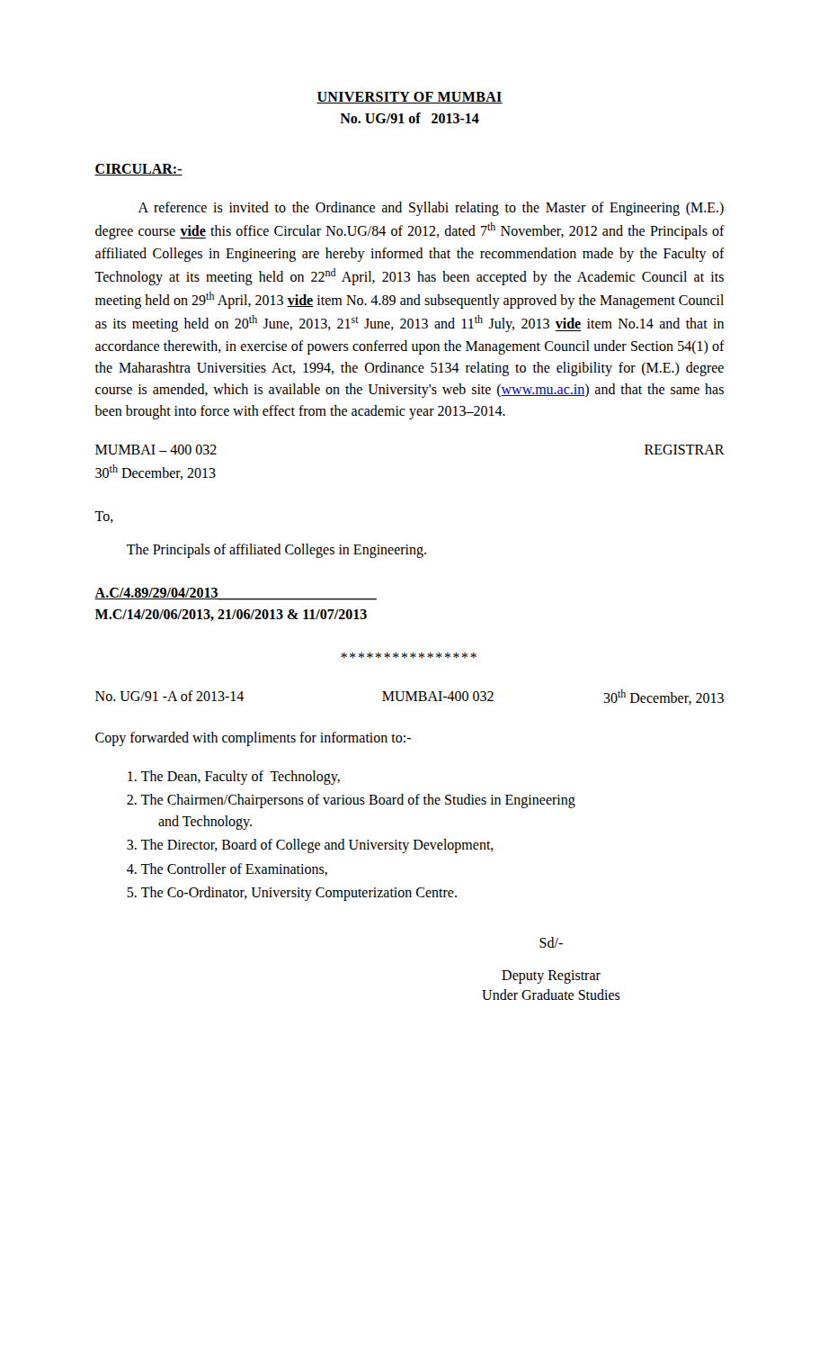UNIVERSITY OF MUMBAI
No. UG/91 of 2013-14
CIRCULAR:-
A reference is invited to the Ordinance and Syllabi relating to the Master of Engineering (M.E.) degree course vide this office Circular No.UG/84 of 2012, dated 7th November, 2012 and the Principals of affiliated Colleges in Engineering are hereby informed that the recommendation made by the Faculty of Technology at its meeting held on 22nd April, 2013 has been accepted by the Academic Council at its meeting held on 29th April, 2013 vide item No. 4.89 and subsequently approved by the Management Council as its meeting held on 20th June, 2013, 21st June, 2013 and 11th July, 2013 vide item No.14 and that in accordance therewith, in exercise of powers conferred upon the Management Council under Section 54(1) of the Maharashtra Universities Act, 1994, the Ordinance 5134 relating to the eligibility for (M.E.) degree course is amended, which is available on the University's web site (www.mu.ac.in) and that the same has been brought into force with effect from the academic year 2013–2014.
MUMBAI – 400 032
30th December, 2013
REGISTRAR
To,
The Principals of affiliated Colleges in Engineering.
A.C/4.89/29/04/2013______________________
M.C/14/20/06/2013, 21/06/2013 & 11/07/2013
****************
No. UG/91 -A of 2013-14 MUMBAI-400 032 30th December, 2013
Copy forwarded with compliments for information to:-
The Dean, Faculty of Technology,
The Chairmen/Chairpersons of various Board of the Studies in Engineering
and Technology.
The Director, Board of College and University Development,
The Controller of Examinations,
The Co-Ordinator, University Computerization Centre.
Sd/-
Deputy Registrar
Under Graduate Studies